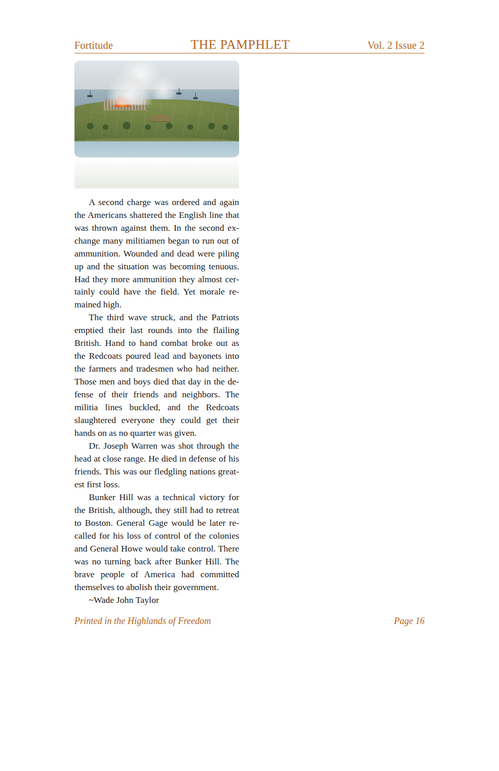Fortitude
THE PAMPHLET
Vol. 2 Issue 2
A second charge was ordered and again the Americans shattered the English line that was thrown against them. In the second exchange many militiamen began to run out of ammunition. Wounded and dead were piling up and the situation was becoming tenuous. Had they more ammunition they almost certainly could have the field. Yet morale remained high.
The third wave struck, and the Patriots emptied their last rounds into the flailing British. Hand to hand combat broke out as the Redcoats poured lead and bayonets into the farmers and tradesmen who had neither. Those men and boys died that day in the defense of their friends and neighbors. The militia lines buckled, and the Redcoats slaughtered everyone they could get their hands on as no quarter was given.
Dr. Joseph Warren was shot through the head at close range. He died in defense of his friends. This was our fledgling nations greatest first loss.
Bunker Hill was a technical victory for the British, although, they still had to retreat to Boston. General Gage would be later recalled for his loss of control of the colonies and General Howe would take control. There was no turning back after Bunker Hill. The brave people of America had committed themselves to abolish their government.
~Wade John Taylor
Printed in the Highlands of Freedom
Page 16